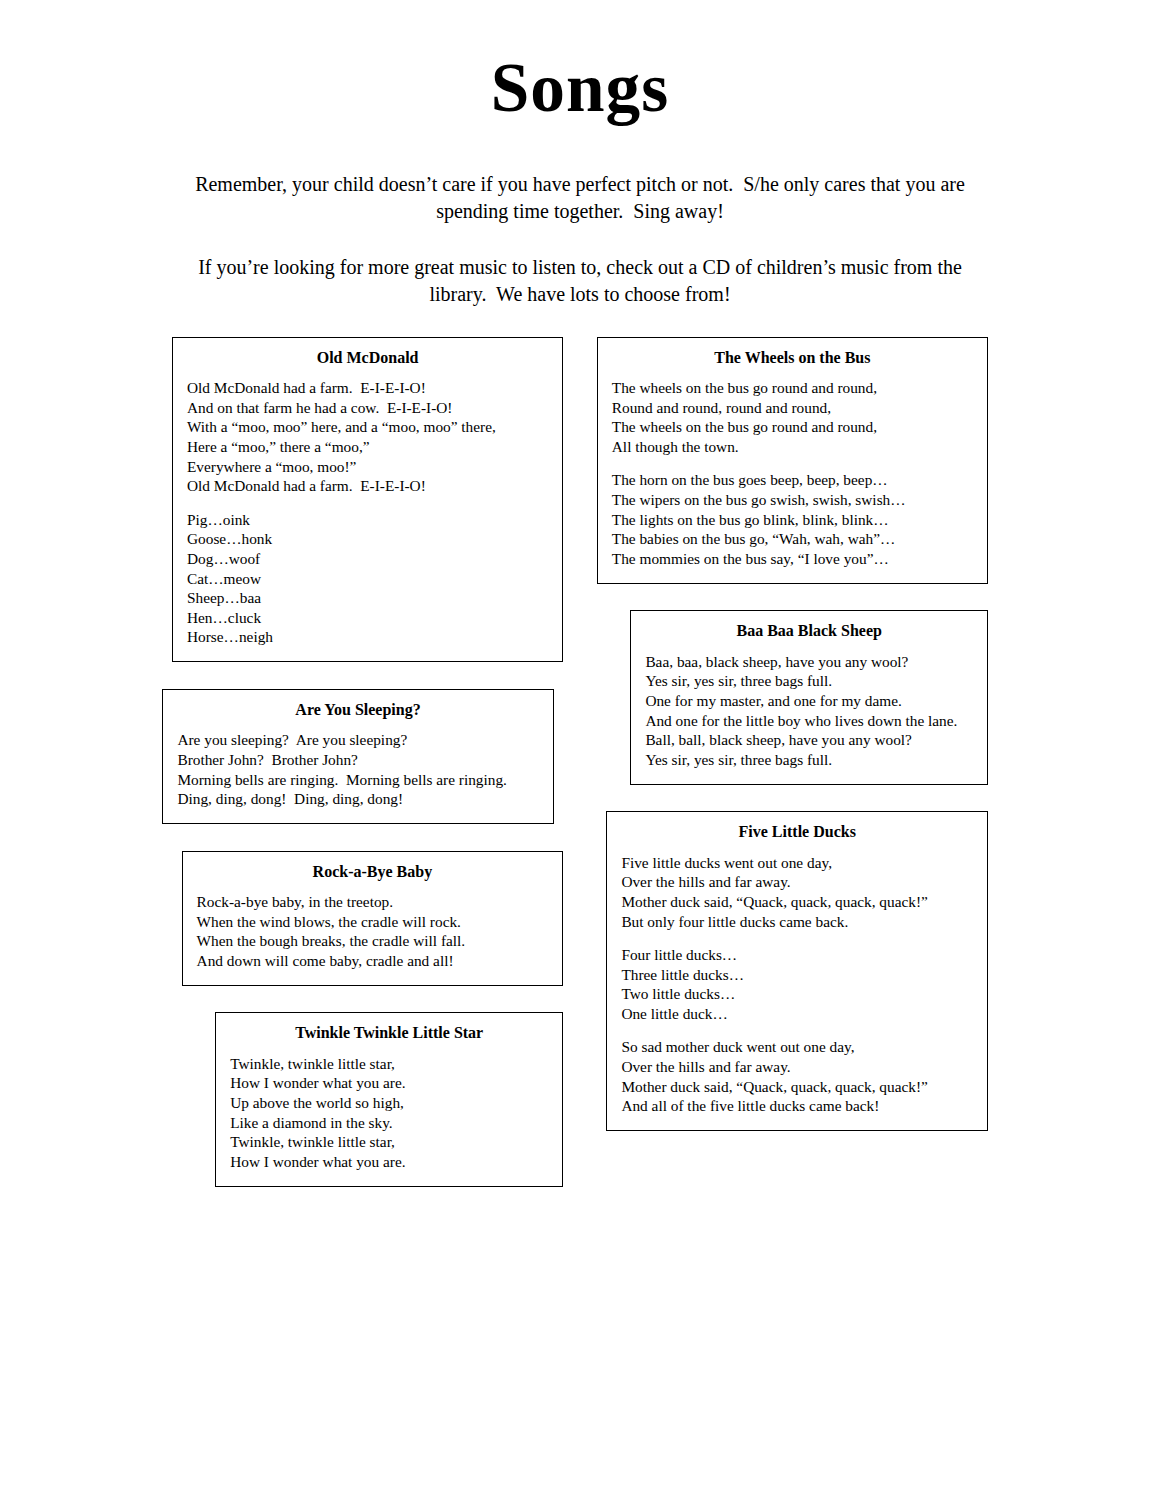Songs
Remember, your child doesn’t care if you have perfect pitch or not. S/he only cares that you are spending time together. Sing away!
If you’re looking for more great music to listen to, check out a CD of children’s music from the library. We have lots to choose from!
Old McDonald
Old McDonald had a farm. E-I-E-I-O!
And on that farm he had a cow. E-I-E-I-O!
With a “moo, moo” here, and a “moo, moo” there,
Here a “moo,” there a “moo,”
Everywhere a “moo, moo!”
Old McDonald had a farm. E-I-E-I-O!
Pig…oink
Goose…honk
Dog…woof
Cat…meow
Sheep…baa
Hen…cluck
Horse…neigh
Are You Sleeping?
Are you sleeping? Are you sleeping?
Brother John? Brother John?
Morning bells are ringing. Morning bells are ringing.
Ding, ding, dong! Ding, ding, dong!
Rock-a-Bye Baby
Rock-a-bye baby, in the treetop.
When the wind blows, the cradle will rock.
When the bough breaks, the cradle will fall.
And down will come baby, cradle and all!
Twinkle Twinkle Little Star
Twinkle, twinkle little star,
How I wonder what you are.
Up above the world so high,
Like a diamond in the sky.
Twinkle, twinkle little star,
How I wonder what you are.
The Wheels on the Bus
The wheels on the bus go round and round,
Round and round, round and round,
The wheels on the bus go round and round,
All though the town.
The horn on the bus goes beep, beep, beep…
The wipers on the bus go swish, swish, swish…
The lights on the bus go blink, blink, blink…
The babies on the bus go, “Wah, wah, wah”…
The mommies on the bus say, “I love you”…
Baa Baa Black Sheep
Baa, baa, black sheep, have you any wool?
Yes sir, yes sir, three bags full.
One for my master, and one for my dame.
And one for the little boy who lives down the lane.
Ball, ball, black sheep, have you any wool?
Yes sir, yes sir, three bags full.
Five Little Ducks
Five little ducks went out one day,
Over the hills and far away.
Mother duck said, “Quack, quack, quack, quack!”
But only four little ducks came back.
Four little ducks…
Three little ducks…
Two little ducks…
One little duck…
So sad mother duck went out one day,
Over the hills and far away.
Mother duck said, “Quack, quack, quack, quack!”
And all of the five little ducks came back!